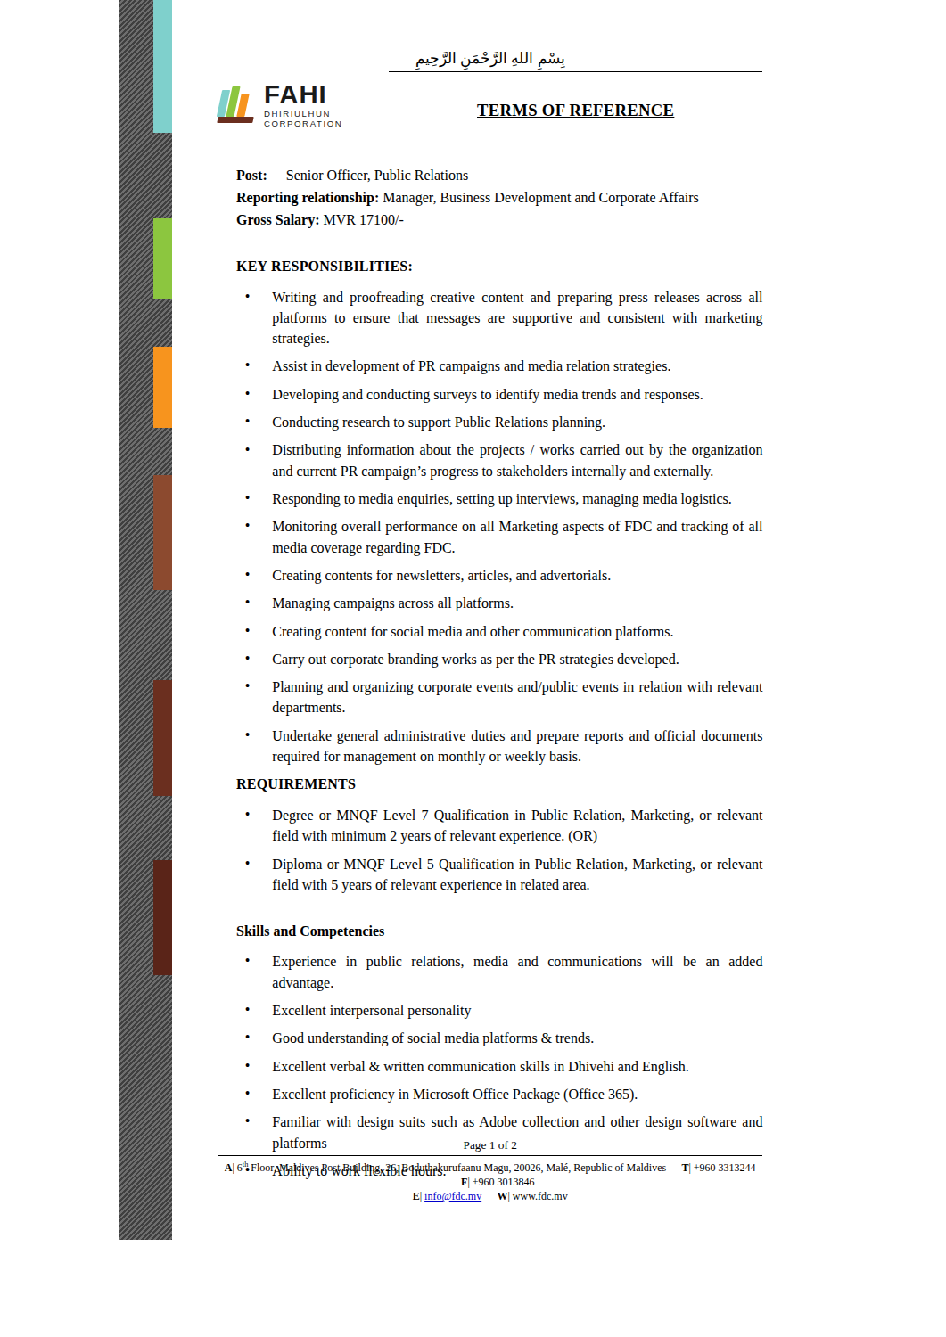بِسْمِ اللهِ الرَّحْمَنِ الرَّحِيمِ
FAHI
DHIRIULHUN
CORPORATION
TERMS OF REFERENCE
Post: Senior Officer, Public Relations
Reporting relationship: Manager, Business Development and Corporate Affairs
Gross Salary: MVR 17100/-
KEY RESPONSIBILITIES:
Writing and proofreading creative content and preparing press releases across all platforms to ensure that messages are supportive and consistent with marketing strategies.
Assist in development of PR campaigns and media relation strategies.
Developing and conducting surveys to identify media trends and responses.
Conducting research to support Public Relations planning.
Distributing information about the projects / works carried out by the organization and current PR campaign’s progress to stakeholders internally and externally.
Responding to media enquiries, setting up interviews, managing media logistics.
Monitoring overall performance on all Marketing aspects of FDC and tracking of all media coverage regarding FDC.
Creating contents for newsletters, articles, and advertorials.
Managing campaigns across all platforms.
Creating content for social media and other communication platforms.
Carry out corporate branding works as per the PR strategies developed.
Planning and organizing corporate events and/public events in relation with relevant departments.
Undertake general administrative duties and prepare reports and official documents required for management on monthly or weekly basis.
REQUIREMENTS
Degree or MNQF Level 7 Qualification in Public Relation, Marketing, or relevant field with minimum 2 years of relevant experience. (OR)
Diploma or MNQF Level 5 Qualification in Public Relation, Marketing, or relevant field with 5 years of relevant experience in related area.
Skills and Competencies
Experience in public relations, media and communications will be an added advantage.
Excellent interpersonal personality
Good understanding of social media platforms & trends.
Excellent verbal & written communication skills in Dhivehi and English.
Excellent proficiency in Microsoft Office Package (Office 365).
Familiar with design suits such as Adobe collection and other design software and platforms
Ability to work flexible hours.
Page 1 of 2
A| 6th Floor, Maldives Post Building, 26, Boduthakurufaanu Magu, 20026, Malé, Republic of Maldives T| +960 3313244 F| +960 3013846
E| info@fdc.mv W| www.fdc.mv